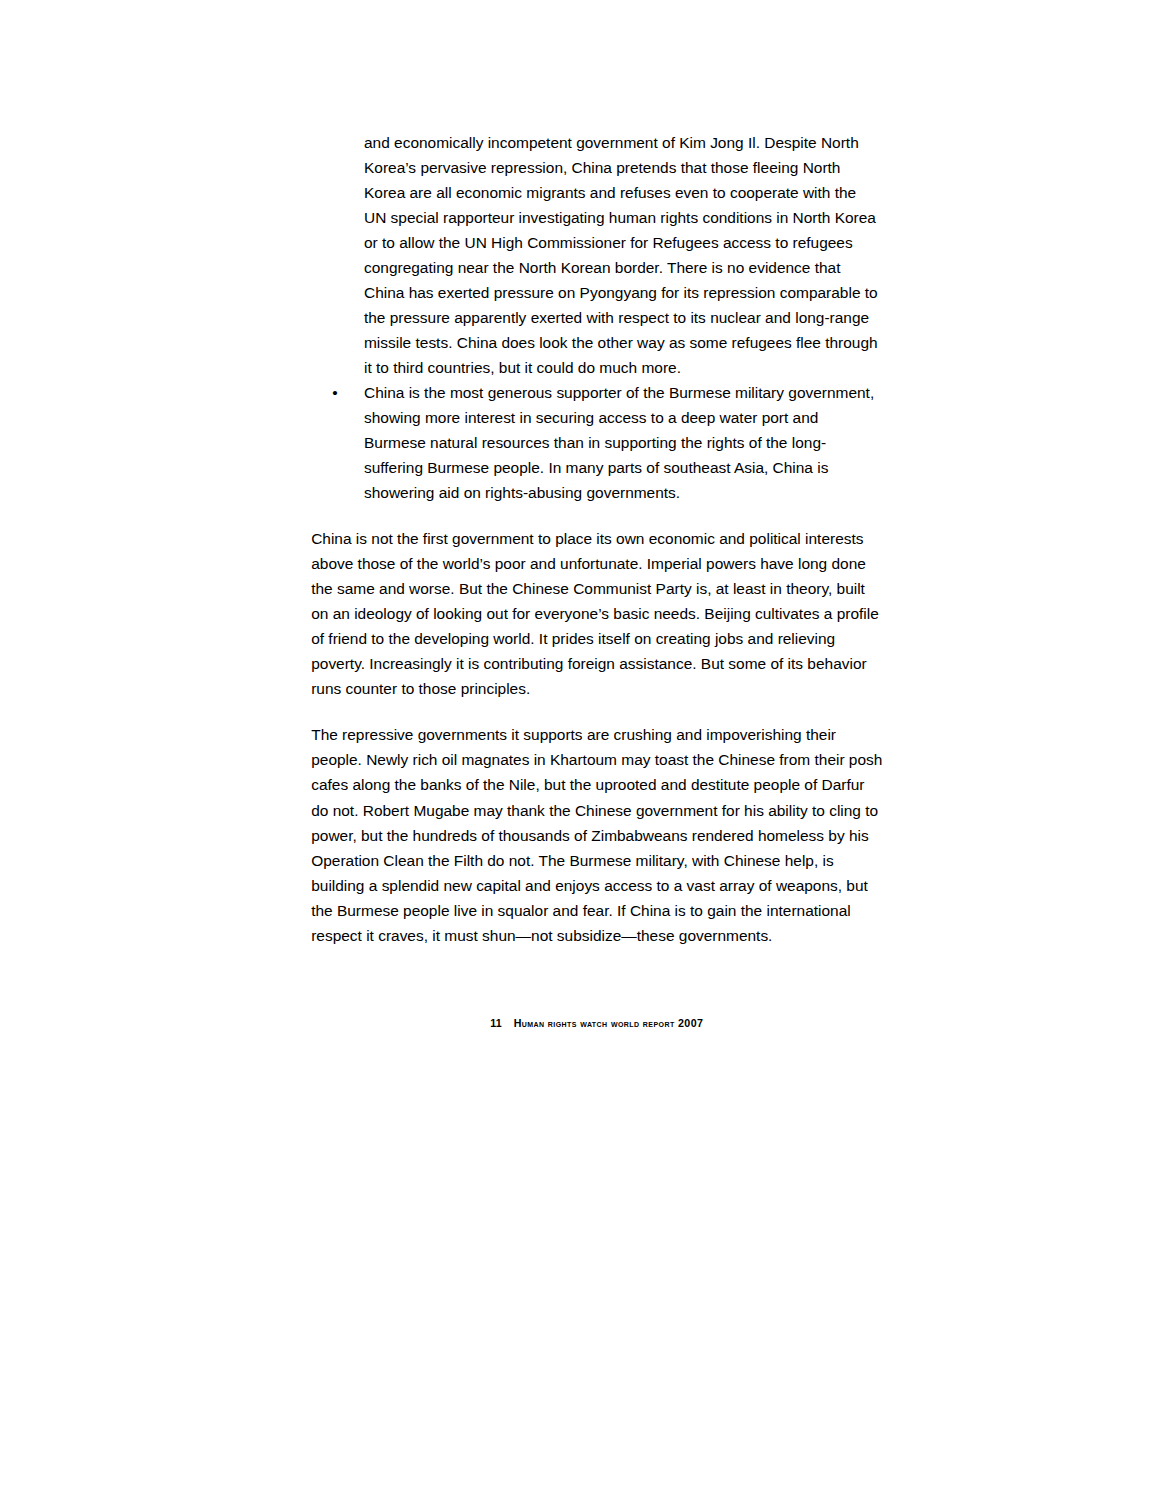and economically incompetent government of Kim Jong Il. Despite North Korea’s pervasive repression, China pretends that those fleeing North Korea are all economic migrants and refuses even to cooperate with the UN special rapporteur investigating human rights conditions in North Korea or to allow the UN High Commissioner for Refugees access to refugees congregating near the North Korean border. There is no evidence that China has exerted pressure on Pyongyang for its repression comparable to the pressure apparently exerted with respect to its nuclear and long-range missile tests. China does look the other way as some refugees flee through it to third countries, but it could do much more.
China is the most generous supporter of the Burmese military government, showing more interest in securing access to a deep water port and Burmese natural resources than in supporting the rights of the long-suffering Burmese people. In many parts of southeast Asia, China is showering aid on rights-abusing governments.
China is not the first government to place its own economic and political interests above those of the world’s poor and unfortunate. Imperial powers have long done the same and worse. But the Chinese Communist Party is, at least in theory, built on an ideology of looking out for everyone’s basic needs. Beijing cultivates a profile of friend to the developing world. It prides itself on creating jobs and relieving poverty. Increasingly it is contributing foreign assistance. But some of its behavior runs counter to those principles.
The repressive governments it supports are crushing and impoverishing their people. Newly rich oil magnates in Khartoum may toast the Chinese from their posh cafes along the banks of the Nile, but the uprooted and destitute people of Darfur do not. Robert Mugabe may thank the Chinese government for his ability to cling to power, but the hundreds of thousands of Zimbabweans rendered homeless by his Operation Clean the Filth do not. The Burmese military, with Chinese help, is building a splendid new capital and enjoys access to a vast array of weapons, but the Burmese people live in squalor and fear. If China is to gain the international respect it craves, it must shun—not subsidize—these governments.
11 Human rights watch world report 2007